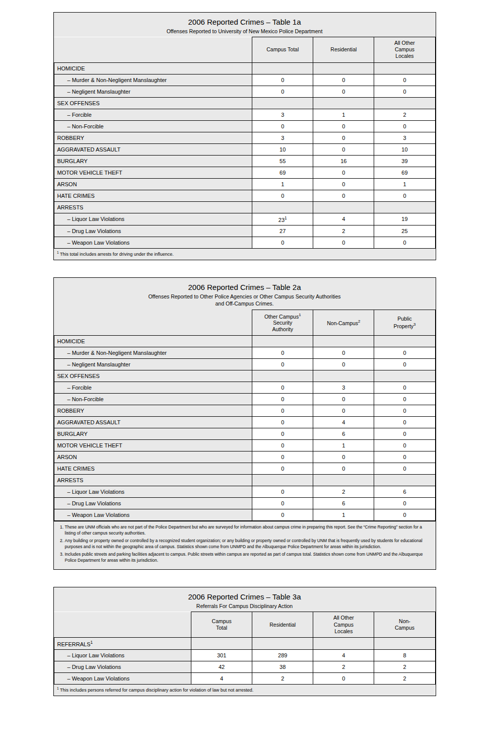2006 Reported Crimes – Table 1a
Offenses Reported to University of New Mexico Police Department
| | Campus Total | Residential | All Other Campus Locales |
| --- | --- | --- | --- |
| HOMICIDE | | | |
| – Murder & Non-Negligent Manslaughter | 0 | 0 | 0 |
| – Negligent Manslaughter | 0 | 0 | 0 |
| SEX OFFENSES | | | |
| – Forcible | 3 | 1 | 2 |
| – Non-Forcible | 0 | 0 | 0 |
| ROBBERY | 3 | 0 | 3 |
| AGGRAVATED ASSAULT | 10 | 0 | 10 |
| BURGLARY | 55 | 16 | 39 |
| MOTOR VEHICLE THEFT | 69 | 0 | 69 |
| ARSON | 1 | 0 | 1 |
| HATE CRIMES | 0 | 0 | 0 |
| ARRESTS | | | |
| – Liquor Law Violations | 23 1 | 4 | 19 |
| – Drug Law Violations | 27 | 2 | 25 |
| – Weapon Law Violations | 0 | 0 | 0 |
| 1 This total includes arrests for driving under the influence. |
2006 Reported Crimes – Table 2a
Offenses Reported to Other Police Agencies or Other Campus Security Authorities
and Off-Campus Crimes.
| | Other Campus 1 Security Authority | Non-Campus 2 | Public Property 3 |
| --- | --- | --- | --- |
| HOMICIDE | | | |
| – Murder & Non-Negligent Manslaughter | 0 | 0 | 0 |
| – Negligent Manslaughter | 0 | 0 | 0 |
| SEX OFFENSES | | | |
| – Forcible | 0 | 3 | 0 |
| – Non-Forcible | 0 | 0 | 0 |
| ROBBERY | 0 | 0 | 0 |
| AGGRAVATED ASSAULT | 0 | 4 | 0 |
| BURGLARY | 0 | 6 | 0 |
| MOTOR VEHICLE THEFT | 0 | 1 | 0 |
| ARSON | 0 | 0 | 0 |
| HATE CRIMES | 0 | 0 | 0 |
| ARRESTS | | | |
| – Liquor Law Violations | 0 | 2 | 6 |
| – Drug Law Violations | 0 | 6 | 0 |
| – Weapon Law Violations | 0 | 1 | 0 |
These are UNM officials who are not part of the Police Department but who are surveyed for information about campus crime in preparing this report. See the “Crime Reporting” section for a listing of other campus security authorities.
Any building or property owned or controlled by a recognized student organization; or any building or property owned or controlled by UNM that is frequently used by students for educational purposes and is not within the geographic area of campus. Statistics shown come from UNMPD and the Albuquerque Police Department for areas within its jurisdiction.
Includes public streets and parking facilities adjacent to campus. Public streets within campus are reported as part of campus total. Statistics shown come from UNMPD and the Albuquerque Police Department for areas within its jurisdiction.
2006 Reported Crimes – Table 3a
Referrals For Campus Disciplinary Action
| | Campus Total | Residential | All Other Campus Locales | Non- Campus |
| --- | --- | --- | --- | --- |
| REFERRALS 1 | | | | |
| – Liquor Law Violations | 301 | 289 | 4 | 8 |
| – Drug Law Violations | 42 | 38 | 2 | 2 |
| – Weapon Law Violations | 4 | 2 | 0 | 2 |
| 1 This includes persons referred for campus disciplinary action for violation of law but not arrested. |